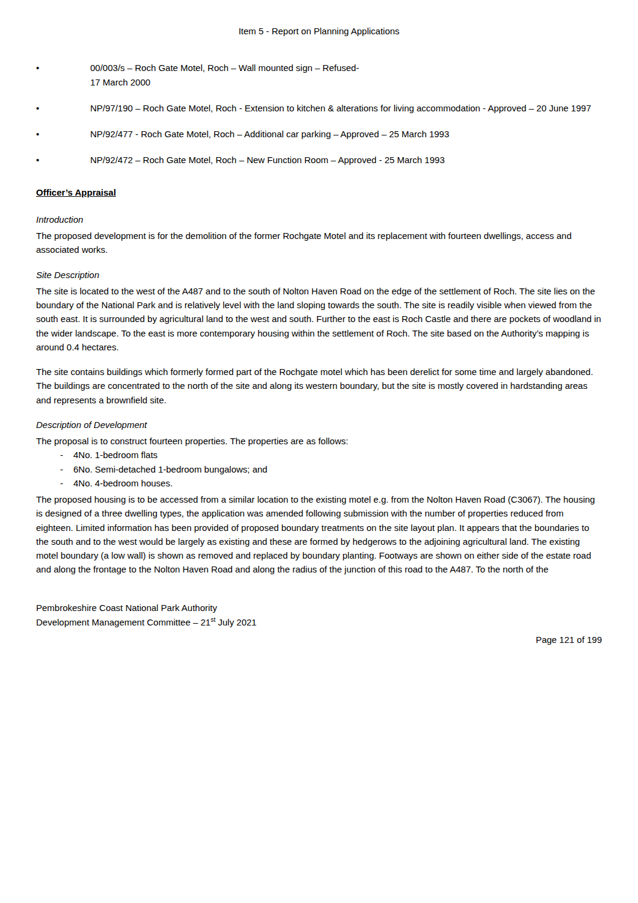Item 5 - Report on Planning Applications
00/003/s – Roch Gate Motel, Roch – Wall mounted sign – Refused-
17 March 2000
NP/97/190 – Roch Gate Motel, Roch - Extension to kitchen & alterations for living accommodation - Approved – 20 June 1997
NP/92/477 - Roch Gate Motel, Roch – Additional car parking – Approved – 25 March 1993
NP/92/472 – Roch Gate Motel, Roch – New Function Room – Approved - 25 March 1993
Officer’s Appraisal
Introduction
The proposed development is for the demolition of the former Rochgate Motel and its replacement with fourteen dwellings, access and associated works.
Site Description
The site is located to the west of the A487 and to the south of Nolton Haven Road on the edge of the settlement of Roch. The site lies on the boundary of the National Park and is relatively level with the land sloping towards the south. The site is readily visible when viewed from the south east. It is surrounded by agricultural land to the west and south. Further to the east is Roch Castle and there are pockets of woodland in the wider landscape. To the east is more contemporary housing within the settlement of Roch. The site based on the Authority’s mapping is around 0.4 hectares.
The site contains buildings which formerly formed part of the Rochgate motel which has been derelict for some time and largely abandoned. The buildings are concentrated to the north of the site and along its western boundary, but the site is mostly covered in hardstanding areas and represents a brownfield site.
Description of Development
The proposal is to construct fourteen properties. The properties are as follows:
4No. 1-bedroom flats
6No. Semi-detached 1-bedroom bungalows; and
4No. 4-bedroom houses.
The proposed housing is to be accessed from a similar location to the existing motel e.g. from the Nolton Haven Road (C3067). The housing is designed of a three dwelling types, the application was amended following submission with the number of properties reduced from eighteen. Limited information has been provided of proposed boundary treatments on the site layout plan. It appears that the boundaries to the south and to the west would be largely as existing and these are formed by hedgerows to the adjoining agricultural land. The existing motel boundary (a low wall) is shown as removed and replaced by boundary planting. Footways are shown on either side of the estate road and along the frontage to the Nolton Haven Road and along the radius of the junction of this road to the A487. To the north of the
Pembrokeshire Coast National Park Authority
Development Management Committee – 21st July 2021
Page 121 of 199